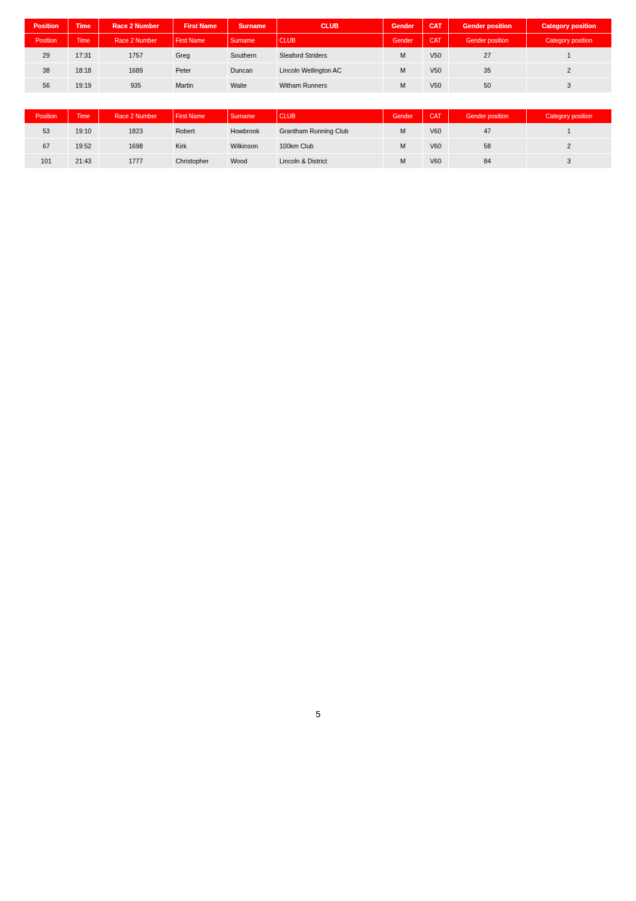| Position | Time | Race 2 Number | First Name | Surname | CLUB | Gender | CAT | Gender position | Category position |
| --- | --- | --- | --- | --- | --- | --- | --- | --- | --- |
| Position | Time | Race 2 Number | First Name | Surname | CLUB | Gender | CAT | Gender position | Category position |
| 29 | 17:31 | 1757 | Greg | Southern | Sleaford Striders | M | V50 | 27 | 1 |
| 38 | 18:18 | 1689 | Peter | Duncan | Lincoln Wellington AC | M | V50 | 35 | 2 |
| 56 | 19:19 | 935 | Martin | Waite | Witham Runners | M | V50 | 50 | 3 |
| Position | Time | Race 2 Number | First Name | Surname | CLUB | Gender | CAT | Gender position | Category position |
| 53 | 19:10 | 1823 | Robert | Howbrook | Grantham Running Club | M | V60 | 47 | 1 |
| 67 | 19:52 | 1698 | Kirk | Wilkinson | 100km Club | M | V60 | 58 | 2 |
| 101 | 21:43 | 1777 | Christopher | Wood | Lincoln & District | M | V60 | 84 | 3 |
5